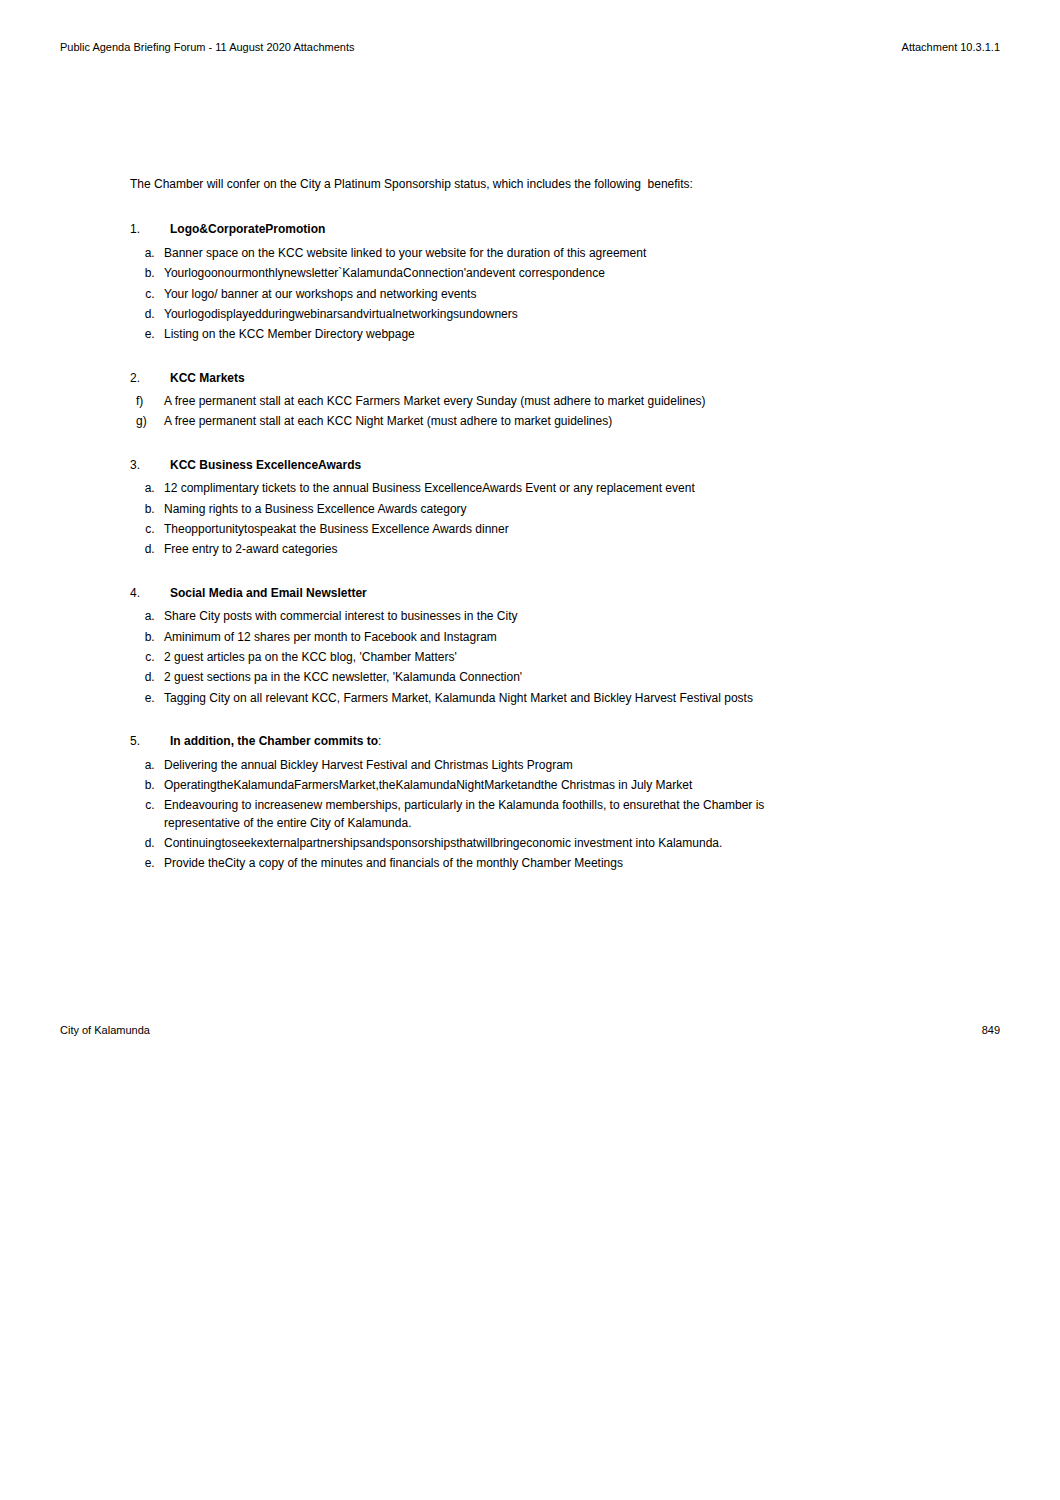Public Agenda Briefing Forum - 11 August 2020 Attachments Attachment 10.3.1.1
The Chamber will confer on the City a Platinum Sponsorship status, which includes the following benefits:
1. Logo&CorporatePromotion
Banner space on the KCC website linked to your website for the duration of this agreement
Yourlogoonourmonthlynewsletter`KalamundaConnection'andevent correspondence
Your logo/ banner at our workshops and networking events
Yourlogodisplayedduringwebinarsandvirtualnetworkingsundowners
Listing on the KCC Member Directory webpage
2. KCC Markets
A free permanent stall at each KCC Farmers Market every Sunday (must adhere to market guidelines)
A free permanent stall at each KCC Night Market (must adhere to market guidelines)
3. KCC Business ExcellenceAwards
12 complimentary tickets to the annual Business ExcellenceAwards Event or any replacement event
Naming rights to a Business Excellence Awards category
Theopportunitytospeakat the Business Excellence Awards dinner
Free entry to 2-award categories
4. Social Media and Email Newsletter
Share City posts with commercial interest to businesses in the City
Aminimum of 12 shares per month to Facebook and Instagram
2 guest articles pa on the KCC blog, 'Chamber Matters'
2 guest sections pa in the KCC newsletter, 'Kalamunda Connection'
Tagging City on all relevant KCC, Farmers Market, Kalamunda Night Market and Bickley Harvest Festival posts
5. In addition, the Chamber commits to:
Delivering the annual Bickley Harvest Festival and Christmas Lights Program
OperatingtheKalamundaFarmersMarket,theKalamundaNightMarketandthe Christmas in July Market
Endeavouring to increasenew memberships, particularly in the Kalamunda foothills, to ensurethat the Chamber is representative of the entire City of Kalamunda.
Continuingtoseekexternalpartnershipsandsponsorshipsthatwillbringeconomic investment into Kalamunda.
Provide theCity a copy of the minutes and financials of the monthly Chamber Meetings
City of Kalamunda 849